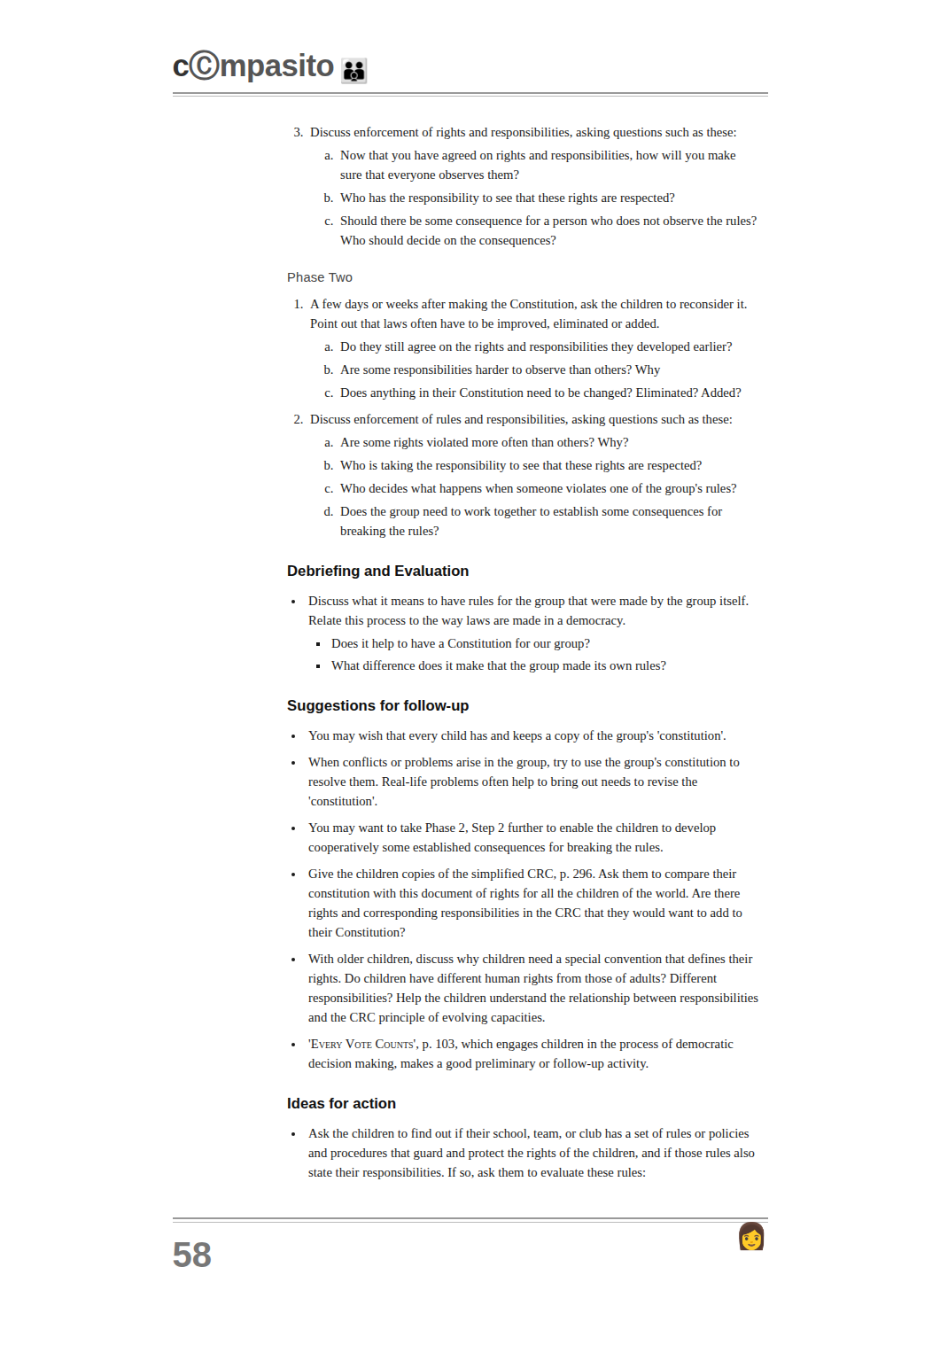cⒸmpasito
👪
Discuss enforcement of rights and responsibilities, asking questions such as these:
Now that you have agreed on rights and responsibilities, how will you make sure that everyone observes them?
Who has the responsibility to see that these rights are respected?
Should there be some consequence for a person who does not observe the rules? Who should decide on the consequences?
Phase Two
A few days or weeks after making the Constitution, ask the children to reconsider it. Point out that laws often have to be improved, eliminated or added.
Do they still agree on the rights and responsibilities they developed earlier?
Are some responsibilities harder to observe than others? Why
Does anything in their Constitution need to be changed? Eliminated? Added?
Discuss enforcement of rules and responsibilities, asking questions such as these:
Are some rights violated more often than others? Why?
Who is taking the responsibility to see that these rights are respected?
Who decides what happens when someone violates one of the group's rules?
Does the group need to work together to establish some consequences for breaking the rules?
Debriefing and Evaluation
Discuss what it means to have rules for the group that were made by the group itself. Relate this process to the way laws are made in a democracy.
Does it help to have a Constitution for our group?
What difference does it make that the group made its own rules?
Suggestions for follow-up
You may wish that every child has and keeps a copy of the group's 'constitution'.
When conflicts or problems arise in the group, try to use the group's constitution to resolve them. Real-life problems often help to bring out needs to revise the 'constitution'.
You may want to take Phase 2, Step 2 further to enable the children to develop cooperatively some established consequences for breaking the rules.
Give the children copies of the simplified CRC, p. 296. Ask them to compare their constitution with this document of rights for all the children of the world. Are there rights and corresponding responsibilities in the CRC that they would want to add to their Constitution?
With older children, discuss why children need a special convention that defines their rights. Do children have different human rights from those of adults? Different responsibilities? Help the children understand the relationship between responsibilities and the CRC principle of evolving capacities.
'Every Vote Counts', p. 103, which engages children in the process of democratic decision making, makes a good preliminary or follow-up activity.
Ideas for action
Ask the children to find out if their school, team, or club has a set of rules or policies and procedures that guard and protect the rights of the children, and if those rules also state their responsibilities. If so, ask them to evaluate these rules:
👩
58